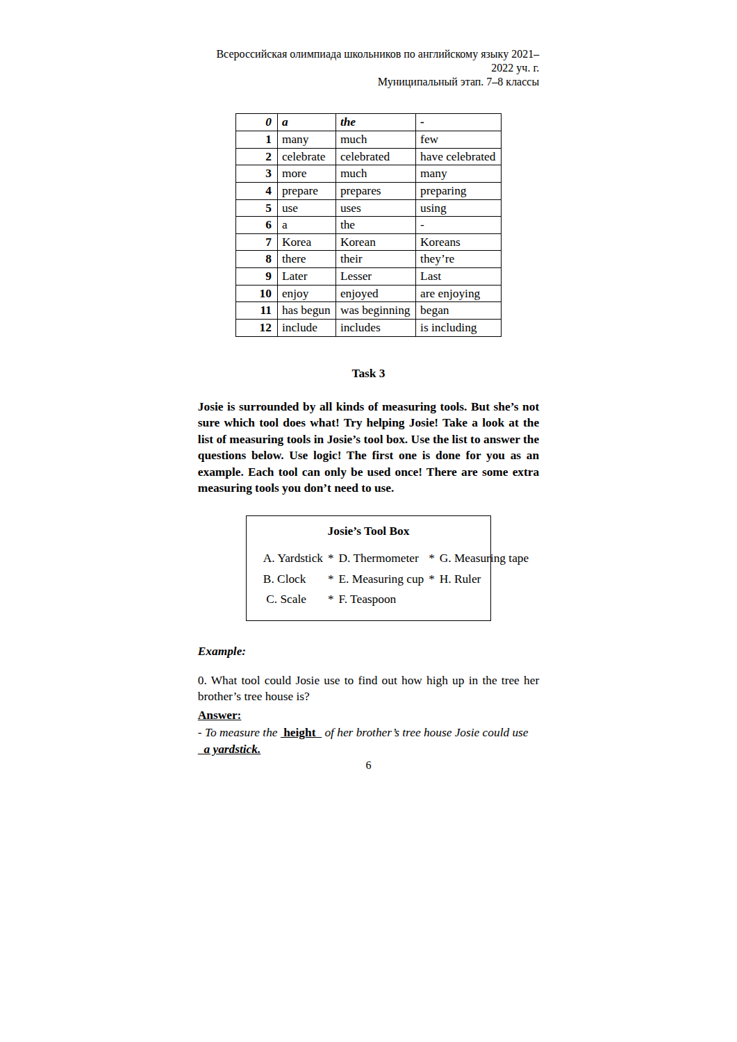Всероссийская олимпиада школьников по английскому языку 2021–2022 уч. г.
Муниципальный этап. 7–8 классы
| 0 | a | the | - |
| 1 | many | much | few |
| 2 | celebrate | celebrated | have celebrated |
| 3 | more | much | many |
| 4 | prepare | prepares | preparing |
| 5 | use | uses | using |
| 6 | a | the | - |
| 7 | Korea | Korean | Koreans |
| 8 | there | their | they’re |
| 9 | Later | Lesser | Last |
| 10 | enjoy | enjoyed | are enjoying |
| 11 | has begun | was beginning | began |
| 12 | include | includes | is including |
Task 3
Josie is surrounded by all kinds of measuring tools. But she’s not sure which tool does what! Try helping Josie! Take a look at the list of measuring tools in Josie’s tool box. Use the list to answer the questions below. Use logic! The first one is done for you as an example. Each tool can only be used once! There are some extra measuring tools you don’t need to use.
Josie’s Tool Box
| A. Yardstick | * | D. Thermometer | * | G. Measuring tape |
| B. Clock | * | E. Measuring cup | * | H. Ruler |
| C. Scale | * | F. Teaspoon | | |
Example:
0. What tool could Josie use to find out how high up in the tree her brother’s tree house is?
Answer:
- To measure the height of her brother’s tree house Josie could use a yardstick.
6